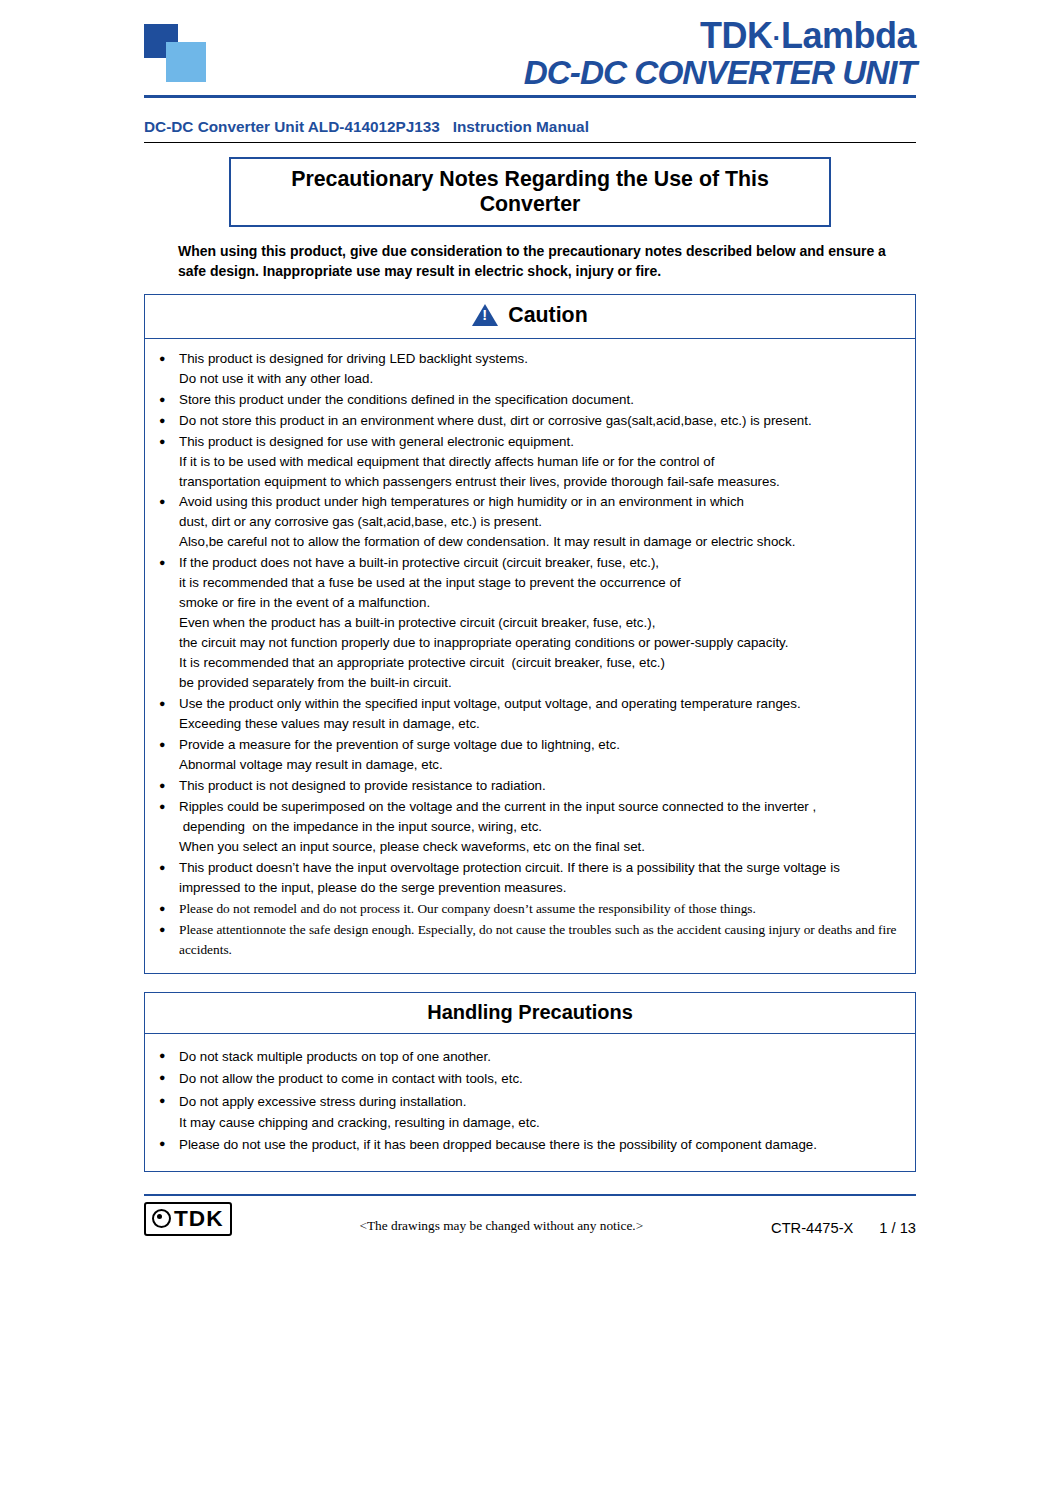TDK·Lambda
DC-DC CONVERTER UNIT
DC-DC Converter Unit ALD-414012PJ133 Instruction Manual
Precautionary Notes Regarding the Use of This Converter
When using this product, give due consideration to the precautionary notes described below and ensure a safe design. Inappropriate use may result in electric shock, injury or fire.
Caution
This product is designed for driving LED backlight systems.
Do not use it with any other load.
Store this product under the conditions defined in the specification document.
Do not store this product in an environment where dust, dirt or corrosive gas(salt,acid,base, etc.) is present.
This product is designed for use with general electronic equipment.
If it is to be used with medical equipment that directly affects human life or for the control of
transportation equipment to which passengers entrust their lives, provide thorough fail-safe measures.
Avoid using this product under high temperatures or high humidity or in an environment in which
dust, dirt or any corrosive gas (salt,acid,base, etc.) is present.
Also,be careful not to allow the formation of dew condensation. It may result in damage or electric shock.
If the product does not have a built-in protective circuit (circuit breaker, fuse, etc.),
it is recommended that a fuse be used at the input stage to prevent the occurrence of
smoke or fire in the event of a malfunction.
Even when the product has a built-in protective circuit (circuit breaker, fuse, etc.),
the circuit may not function properly due to inappropriate operating conditions or power-supply capacity.
It is recommended that an appropriate protective circuit (circuit breaker, fuse, etc.)
be provided separately from the built-in circuit.
Use the product only within the specified input voltage, output voltage, and operating temperature ranges.
Exceeding these values may result in damage, etc.
Provide a measure for the prevention of surge voltage due to lightning, etc.
Abnormal voltage may result in damage, etc.
This product is not designed to provide resistance to radiation.
Ripples could be superimposed on the voltage and the current in the input source connected to the inverter ,
depending on the impedance in the input source, wiring, etc.
When you select an input source, please check waveforms, etc on the final set.
This product doesn’t have the input overvoltage protection circuit. If there is a possibility that the surge voltage is
impressed to the input, please do the serge prevention measures.
Please do not remodel and do not process it. Our company doesn’t assume the responsibility of those things.
Please attentionnote the safe design enough. Especially, do not cause the troubles such as the accident causing injury or deaths and fire accidents.
Handling Precautions
Do not stack multiple products on top of one another.
Do not allow the product to come in contact with tools, etc.
Do not apply excessive stress during installation.
It may cause chipping and cracking, resulting in damage, etc.
Please do not use the product, if it has been dropped because there is the possibility of component damage.
TDK
<The drawings may be changed without any notice.>
CTR-4475-X1 / 13